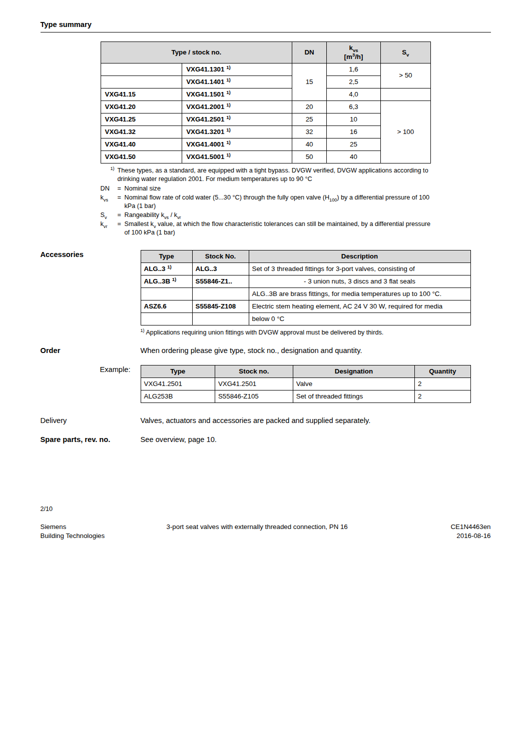Type summary
| Type / stock no. | DN | k vs [m 3 /h] | S v |
| --- | --- | --- | --- |
| | VXG41.1301 1) | 15 | 1,6 | > 50 |
| | VXG41.1401 1) | 2,5 |
| VXG41.15 | VXG41.1501 1) | 4,0 | |
| VXG41.20 | VXG41.2001 1) | 20 | 6,3 | > 100 |
| VXG41.25 | VXG41.2501 1) | 25 | 10 |
| VXG41.32 | VXG41.3201 1) | 32 | 16 |
| VXG41.40 | VXG41.4001 1) | 40 | 25 |
| VXG41.50 | VXG41.5001 1) | 50 | 40 |
1)
These types, as a standard, are equipped with a tight bypass. DVGW verified, DVGW applications according to drinking water regulation 2001. For medium temperatures up to 90 °C
DN
=
Nominal size
kvs
=
Nominal flow rate of cold water (5...30 °C) through the fully open valve (H100) by a differential pressure of 100 kPa (1 bar)
Sv
=
Rangeability kvs / kvr
kvr
=
Smallest kv value, at which the flow characteristic tolerances can still be maintained, by a differential pressure of 100 kPa (1 bar)
Accessories
| Type | Stock No. | Description |
| --- | --- | --- |
| ALG..3 1) | ALG..3 | Set of 3 threaded fittings for 3-port valves, consisting of |
| ALG..3B 1) | S55846-Z1.. | - 3 union nuts, 3 discs and 3 flat seals |
| | | ALG..3B are brass fittings, for media temperatures up to 100 °C. |
| ASZ6.6 | S55845-Z108 | Electric stem heating element, AC 24 V 30 W, required for media |
| | | below 0 °C |
1) Applications requiring union fittings with DVGW approval must be delivered by thirds.
Order
When ordering please give type, stock no., designation and quantity.
Example:
| Type | Stock no. | Designation | Quantity |
| --- | --- | --- | --- |
| VXG41.2501 | VXG41.2501 | Valve | 2 |
| ALG253B | S55846-Z105 | Set of threaded fittings | 2 |
Delivery
Valves, actuators and accessories are packed and supplied separately.
Spare parts, rev. no.
See overview, page 10.
2/10
| Siemens Building Technologies | 3-port seat valves with externally threaded connection, PN 16 | CE1N4463en 2016-08-16 |